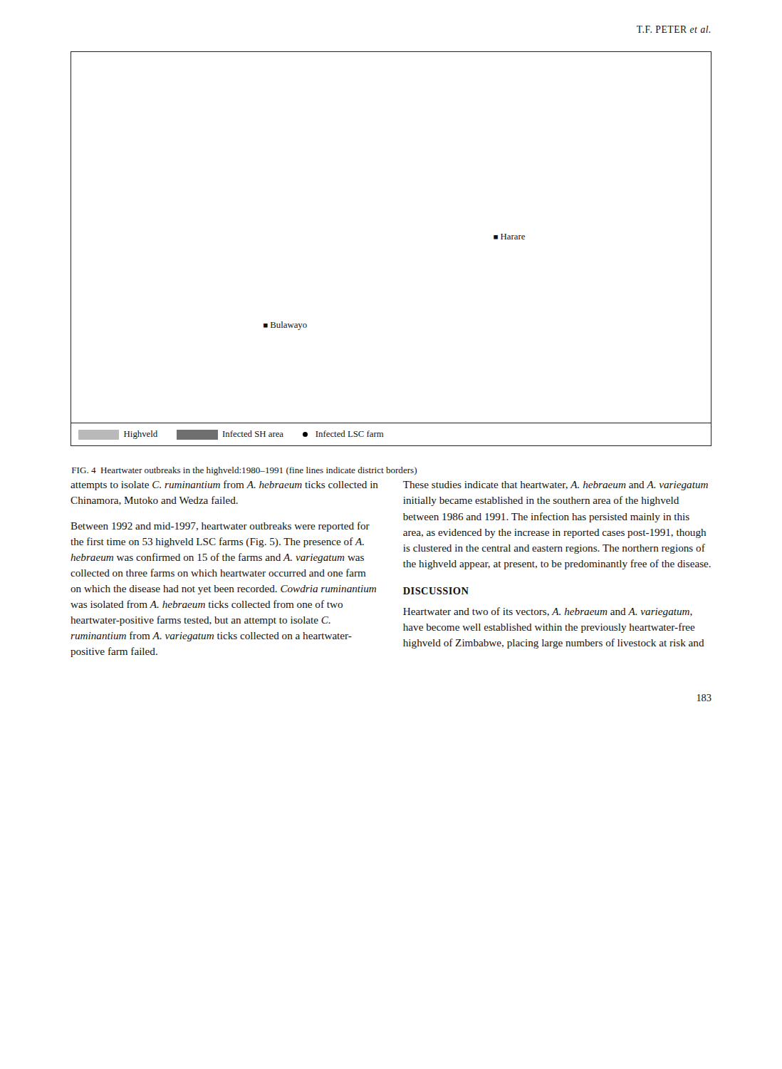T.F. PETER et al.
Harare Bulawayo
Highveld Infected SH area Infected LSC farm
FIG. 4 Heartwater outbreaks in the highveld:1980–1991 (fine lines indicate district borders)
attempts to isolate C. ruminantium from A. hebraeum ticks collected in Chinamora, Mutoko and Wedza failed.
Between 1992 and mid-1997, heartwater outbreaks were reported for the first time on 53 highveld LSC farms (Fig. 5). The presence of A. hebraeum was confirmed on 15 of the farms and A. variegatum was collected on three farms on which heartwater occurred and one farm on which the disease had not yet been recorded. Cowdria ruminantium was isolated from A. hebraeum ticks collected from one of two heartwater-positive farms tested, but an attempt to isolate C. ruminantium from A. variegatum ticks collected on a heartwater-positive farm failed.
These studies indicate that heartwater, A. hebraeum and A. variegatum initially became established in the southern area of the highveld between 1986 and 1991. The infection has persisted mainly in this area, as evidenced by the increase in reported cases post-1991, though is clustered in the central and eastern regions. The northern regions of the highveld appear, at present, to be predominantly free of the disease.
Discussion
Heartwater and two of its vectors, A. hebraeum and A. variegatum, have become well established within the previously heartwater-free highveld of Zimbabwe, placing large numbers of livestock at risk and
183